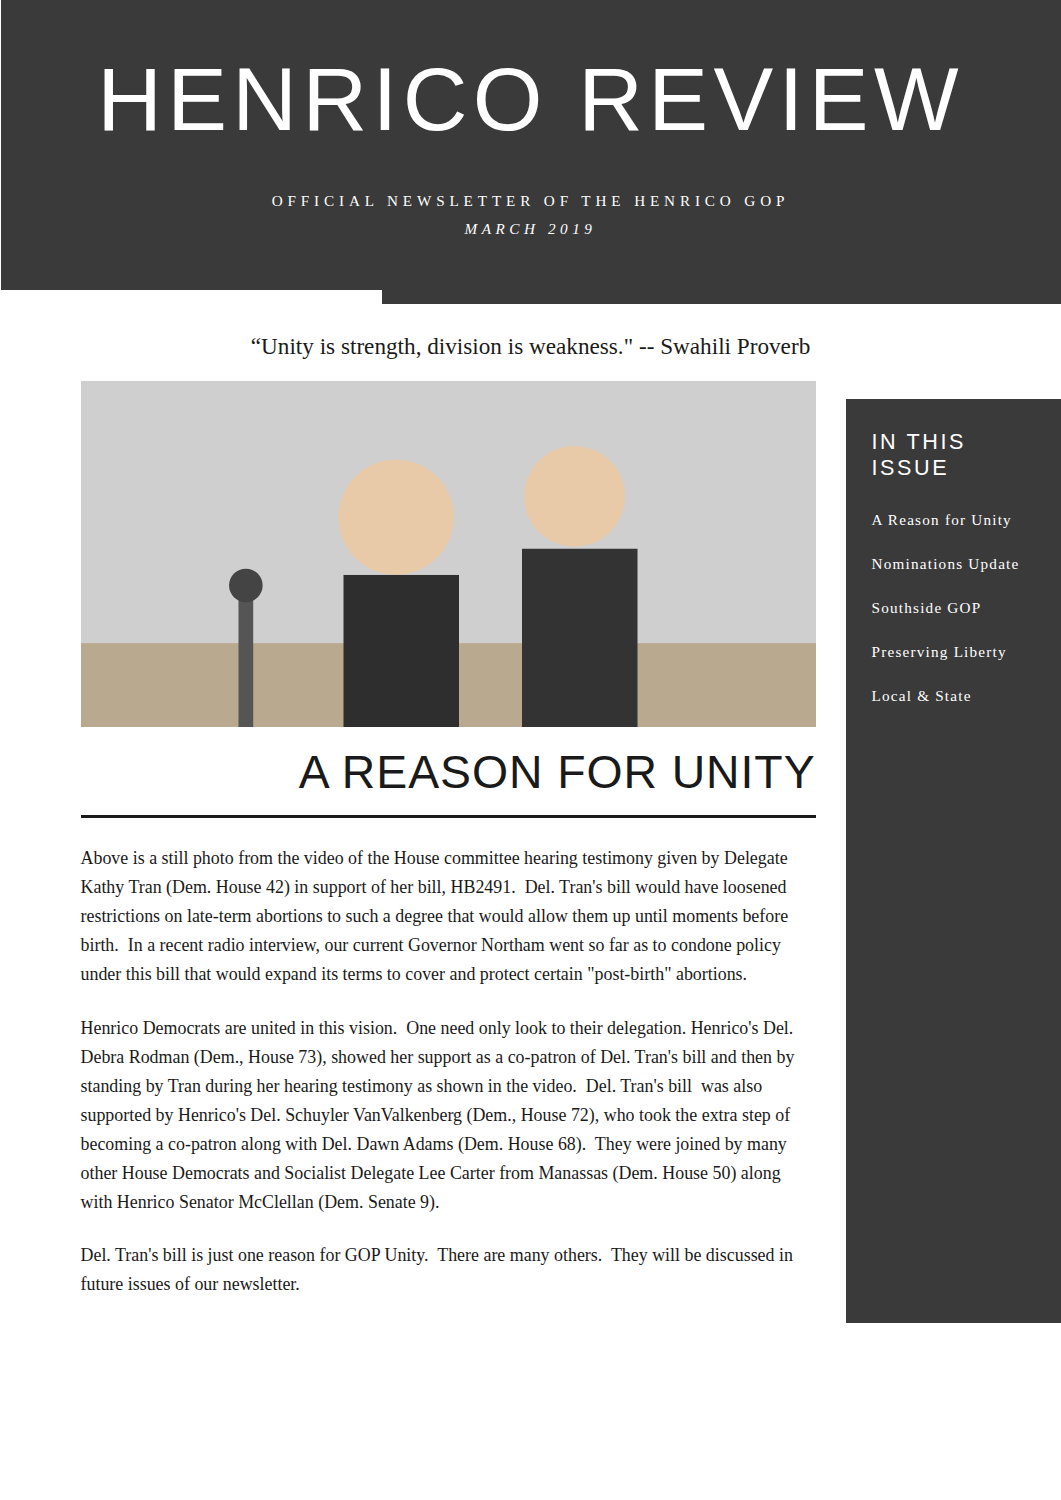Henrico Review
Official Newsletter of the Henrico GOP
March 2019
“Unity is strength, division is weakness." -- Swahili Proverb
A Reason for Unity
Above is a still photo from the video of the House committee hearing testimony given by Delegate Kathy Tran (Dem. House 42) in support of her bill, HB2491. Del. Tran's bill would have loosened restrictions on late-term abortions to such a degree that would allow them up until moments before birth. In a recent radio interview, our current Governor Northam went so far as to condone policy under this bill that would expand its terms to cover and protect certain "post-birth" abortions.
Henrico Democrats are united in this vision. One need only look to their delegation. Henrico's Del. Debra Rodman (Dem., House 73), showed her support as a co-patron of Del. Tran's bill and then by standing by Tran during her hearing testimony as shown in the video. Del. Tran's bill was also supported by Henrico's Del. Schuyler VanValkenberg (Dem., House 72), who took the extra step of becoming a co-patron along with Del. Dawn Adams (Dem. House 68). They were joined by many other House Democrats and Socialist Delegate Lee Carter from Manassas (Dem. House 50) along with Henrico Senator McClellan (Dem. Senate 9).
Del. Tran's bill is just one reason for GOP Unity. There are many others. They will be discussed in future issues of our newsletter.
In This Issue
A Reason for Unity
Nominations Update
Southside GOP
Preserving Liberty
Local & State